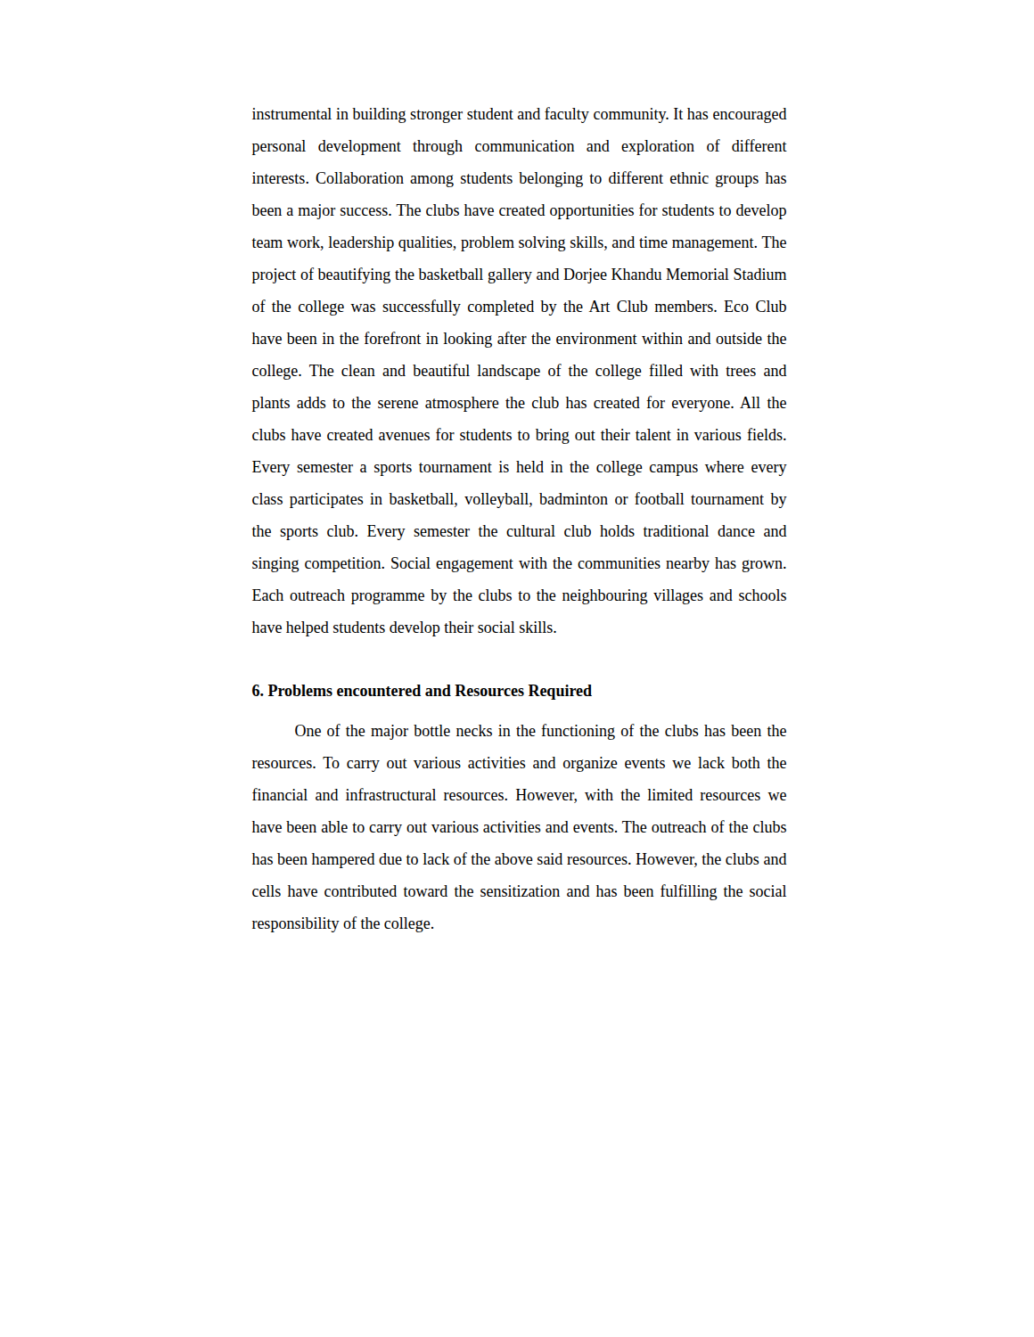instrumental in building stronger student and faculty community. It has encouraged personal development through communication and exploration of different interests. Collaboration among students belonging to different ethnic groups has been a major success. The clubs have created opportunities for students to develop team work, leadership qualities, problem solving skills, and time management. The project of beautifying the basketball gallery and Dorjee Khandu Memorial Stadium of the college was successfully completed by the Art Club members. Eco Club have been in the forefront in looking after the environment within and outside the college. The clean and beautiful landscape of the college filled with trees and plants adds to the serene atmosphere the club has created for everyone. All the clubs have created avenues for students to bring out their talent in various fields. Every semester a sports tournament is held in the college campus where every class participates in basketball, volleyball, badminton or football tournament by the sports club. Every semester the cultural club holds traditional dance and singing competition. Social engagement with the communities nearby has grown. Each outreach programme by the clubs to the neighbouring villages and schools have helped students develop their social skills.
6. Problems encountered and Resources Required
One of the major bottle necks in the functioning of the clubs has been the resources. To carry out various activities and organize events we lack both the financial and infrastructural resources. However, with the limited resources we have been able to carry out various activities and events. The outreach of the clubs has been hampered due to lack of the above said resources. However, the clubs and cells have contributed toward the sensitization and has been fulfilling the social responsibility of the college.